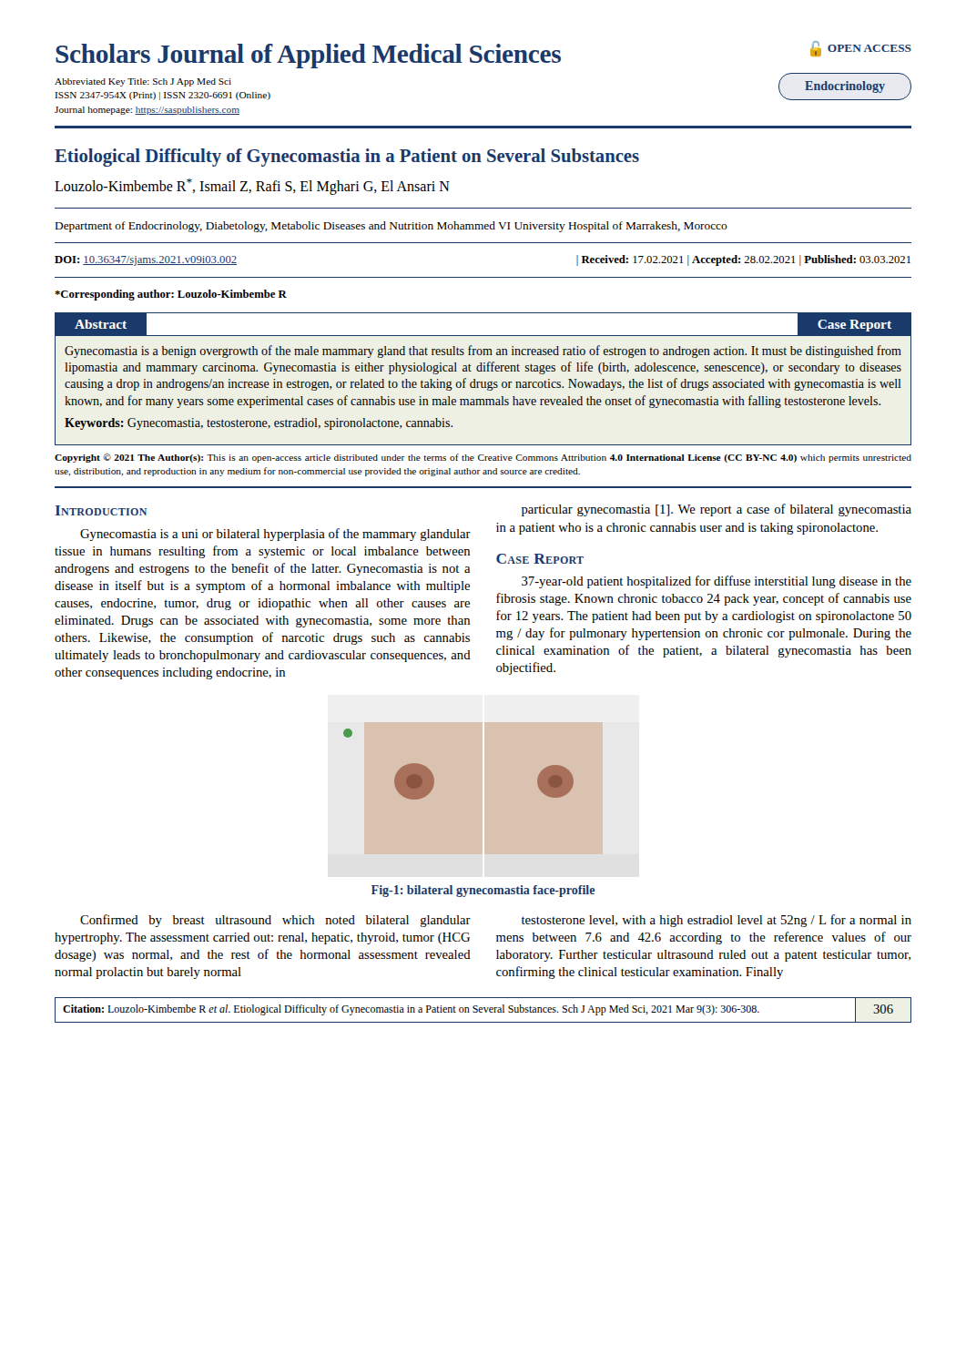Scholars Journal of Applied Medical Sciences
Abbreviated Key Title: Sch J App Med Sci
ISSN 2347-954X (Print) | ISSN 2320-6691 (Online)
Journal homepage: https://saspublishers.com
🔓OPEN ACCESS
Endocrinology
Etiological Difficulty of Gynecomastia in a Patient on Several Substances
Louzolo-Kimbembe R*, Ismail Z, Rafi S, El Mghari G, El Ansari N
Department of Endocrinology, Diabetology, Metabolic Diseases and Nutrition Mohammed VI University Hospital of Marrakesh, Morocco
DOI: 10.36347/sjams.2021.v09i03.002 | Received: 17.02.2021 | Accepted: 28.02.2021 | Published: 03.03.2021
*Corresponding author: Louzolo-Kimbembe R
Abstract
Case Report
Gynecomastia is a benign overgrowth of the male mammary gland that results from an increased ratio of estrogen to androgen action. It must be distinguished from lipomastia and mammary carcinoma. Gynecomastia is either physiological at different stages of life (birth, adolescence, senescence), or secondary to diseases causing a drop in androgens/an increase in estrogen, or related to the taking of drugs or narcotics. Nowadays, the list of drugs associated with gynecomastia is well known, and for many years some experimental cases of cannabis use in male mammals have revealed the onset of gynecomastia with falling testosterone levels.
Keywords: Gynecomastia, testosterone, estradiol, spironolactone, cannabis.
Copyright © 2021 The Author(s): This is an open-access article distributed under the terms of the Creative Commons Attribution 4.0 International License (CC BY-NC 4.0) which permits unrestricted use, distribution, and reproduction in any medium for non-commercial use provided the original author and source are credited.
Introduction
Gynecomastia is a uni or bilateral hyperplasia of the mammary glandular tissue in humans resulting from a systemic or local imbalance between androgens and estrogens to the benefit of the latter. Gynecomastia is not a disease in itself but is a symptom of a hormonal imbalance with multiple causes, endocrine, tumor, drug or idiopathic when all other causes are eliminated. Drugs can be associated with gynecomastia, some more than others. Likewise, the consumption of narcotic drugs such as cannabis ultimately leads to bronchopulmonary and cardiovascular consequences, and other consequences including endocrine, in
particular gynecomastia [1]. We report a case of bilateral gynecomastia in a patient who is a chronic cannabis user and is taking spironolactone.
Case Report
37-year-old patient hospitalized for diffuse interstitial lung disease in the fibrosis stage. Known chronic tobacco 24 pack year, concept of cannabis use for 12 years. The patient had been put by a cardiologist on spironolactone 50 mg / day for pulmonary hypertension on chronic cor pulmonale. During the clinical examination of the patient, a bilateral gynecomastia has been objectified.
Fig-1: bilateral gynecomastia face-profile
Confirmed by breast ultrasound which noted bilateral glandular hypertrophy. The assessment carried out: renal, hepatic, thyroid, tumor (HCG dosage) was normal, and the rest of the hormonal assessment revealed normal prolactin but barely normal
testosterone level, with a high estradiol level at 52ng / L for a normal in mens between 7.6 and 42.6 according to the reference values of our laboratory. Further testicular ultrasound ruled out a patent testicular tumor, confirming the clinical testicular examination. Finally
Citation: Louzolo-Kimbembe R et al. Etiological Difficulty of Gynecomastia in a Patient on Several Substances. Sch J App Med Sci, 2021 Mar 9(3): 306-308.
306